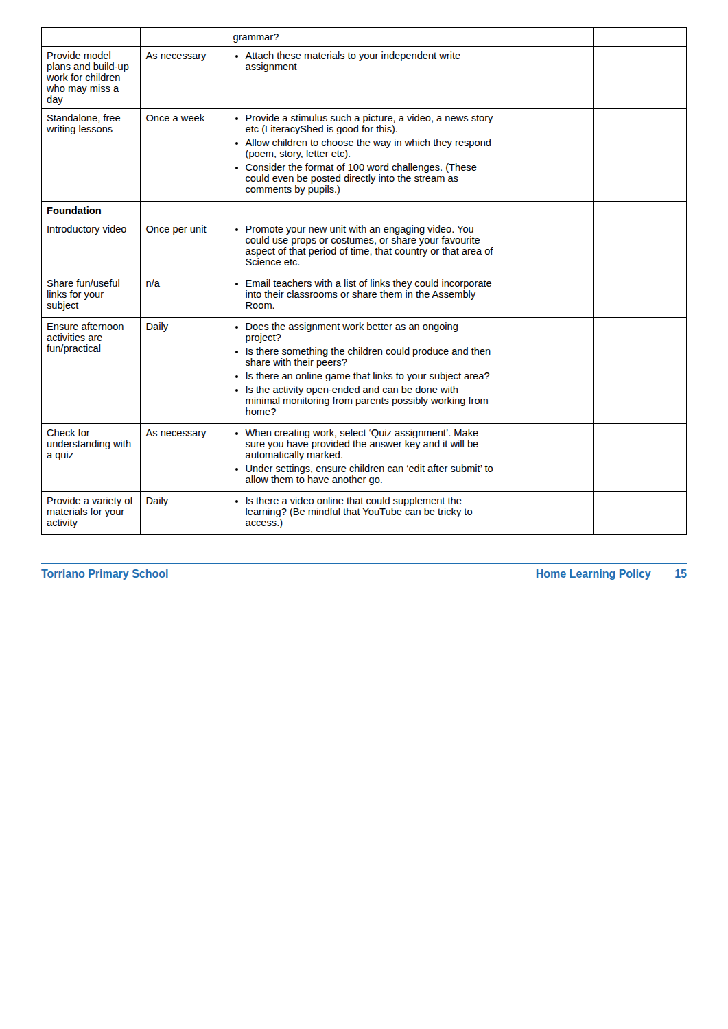| | | grammar? | | |
| Provide model plans and build-up work for children who may miss a day | As necessary | Attach these materials to your independent write assignment | | |
| Standalone, free writing lessons | Once a week | Provide a stimulus such a picture, a video, a news story etc (LiteracyShed is good for this). Allow children to choose the way in which they respond (poem, story, letter etc). Consider the format of 100 word challenges. (These could even be posted directly into the stream as comments by pupils.) | | |
| Foundation | | | | |
| Introductory video | Once per unit | Promote your new unit with an engaging video. You could use props or costumes, or share your favourite aspect of that period of time, that country or that area of Science etc. | | |
| Share fun/useful links for your subject | n/a | Email teachers with a list of links they could incorporate into their classrooms or share them in the Assembly Room. | | |
| Ensure afternoon activities are fun/practical | Daily | Does the assignment work better as an ongoing project? Is there something the children could produce and then share with their peers? Is there an online game that links to your subject area? Is the activity open-ended and can be done with minimal monitoring from parents possibly working from home? | | |
| Check for understanding with a quiz | As necessary | When creating work, select ‘Quiz assignment’. Make sure you have provided the answer key and it will be automatically marked. Under settings, ensure children can ‘edit after submit’ to allow them to have another go. | | |
| Provide a variety of materials for your activity | Daily | Is there a video online that could supplement the learning? (Be mindful that YouTube can be tricky to access.) | | |
Torriano Primary School
Home Learning Policy 15